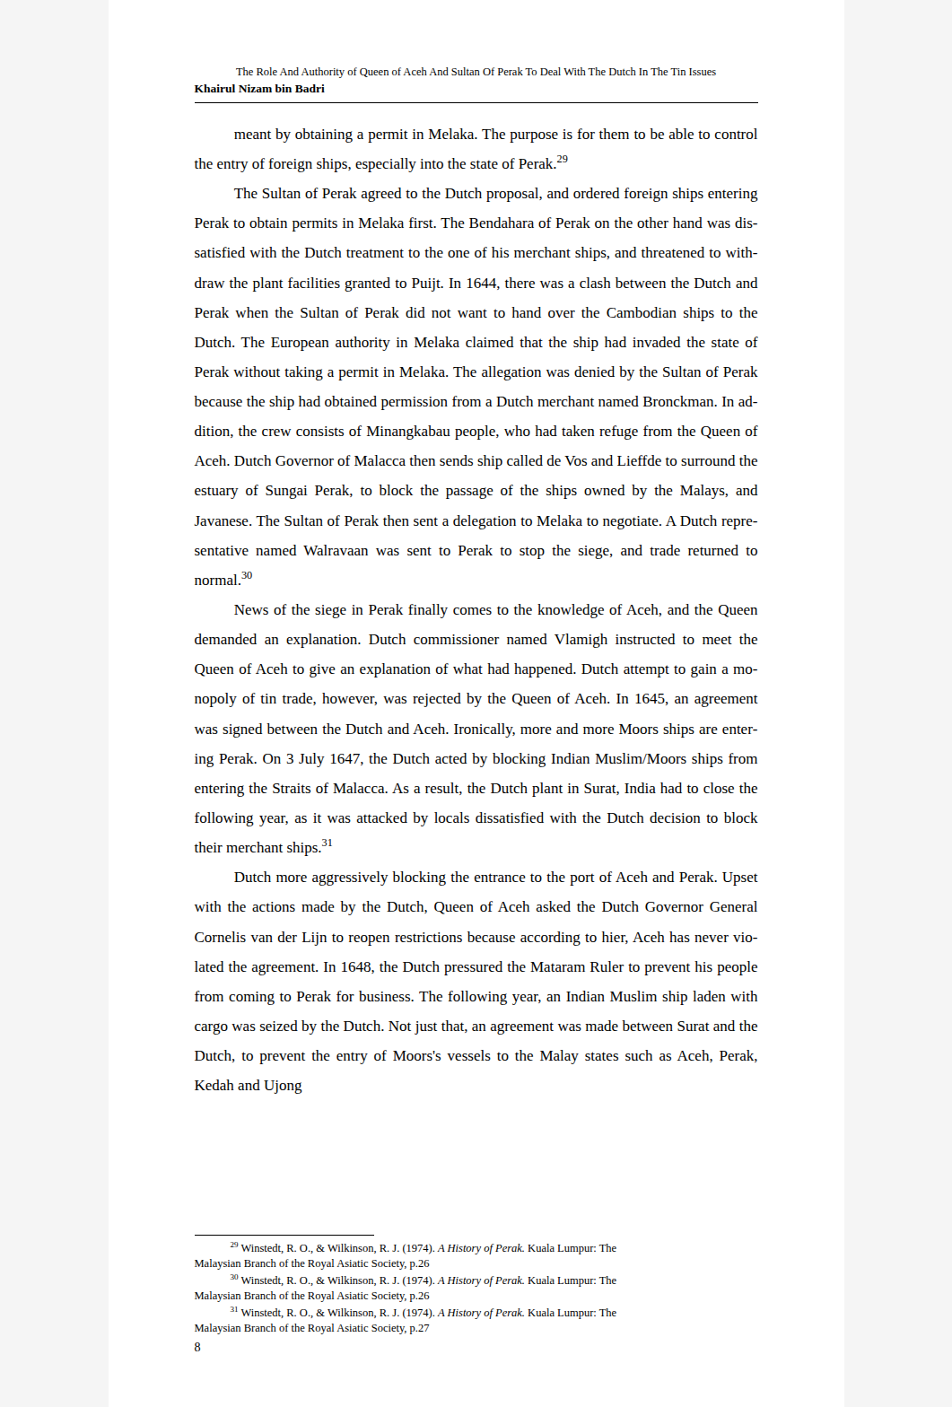The Role And Authority of Queen of Aceh And Sultan Of Perak To Deal With The Dutch In The Tin Issues
Khairul Nizam bin Badri
meant by obtaining a permit in Melaka. The purpose is for them to be able to control the entry of foreign ships, especially into the state of Perak.29
The Sultan of Perak agreed to the Dutch proposal, and ordered foreign ships entering Perak to obtain permits in Melaka first. The Bendahara of Perak on the other hand was dissatisfied with the Dutch treatment to the one of his merchant ships, and threatened to withdraw the plant facilities granted to Puijt. In 1644, there was a clash between the Dutch and Perak when the Sultan of Perak did not want to hand over the Cambodian ships to the Dutch. The European authority in Melaka claimed that the ship had invaded the state of Perak without taking a permit in Melaka. The allegation was denied by the Sultan of Perak because the ship had obtained permission from a Dutch merchant named Bronckman. In addition, the crew consists of Minangkabau people, who had taken refuge from the Queen of Aceh. Dutch Governor of Malacca then sends ship called de Vos and Lieffde to surround the estuary of Sungai Perak, to block the passage of the ships owned by the Malays, and Javanese. The Sultan of Perak then sent a delegation to Melaka to negotiate. A Dutch representative named Walravaan was sent to Perak to stop the siege, and trade returned to normal.30
News of the siege in Perak finally comes to the knowledge of Aceh, and the Queen demanded an explanation. Dutch commissioner named Vlamigh instructed to meet the Queen of Aceh to give an explanation of what had happened. Dutch attempt to gain a monopoly of tin trade, however, was rejected by the Queen of Aceh. In 1645, an agreement was signed between the Dutch and Aceh. Ironically, more and more Moors ships are entering Perak. On 3 July 1647, the Dutch acted by blocking Indian Muslim/Moors ships from entering the Straits of Malacca. As a result, the Dutch plant in Surat, India had to close the following year, as it was attacked by locals dissatisfied with the Dutch decision to block their merchant ships.31
Dutch more aggressively blocking the entrance to the port of Aceh and Perak. Upset with the actions made by the Dutch, Queen of Aceh asked the Dutch Governor General Cornelis van der Lijn to reopen restrictions because according to hier, Aceh has never violated the agreement. In 1648, the Dutch pressured the Mataram Ruler to prevent his people from coming to Perak for business. The following year, an Indian Muslim ship laden with cargo was seized by the Dutch. Not just that, an agreement was made between Surat and the Dutch, to prevent the entry of Moors's vessels to the Malay states such as Aceh, Perak, Kedah and Ujong
29 Winstedt, R. O., & Wilkinson, R. J. (1974). A History of Perak. Kuala Lumpur: The Malaysian Branch of the Royal Asiatic Society, p.26
30 Winstedt, R. O., & Wilkinson, R. J. (1974). A History of Perak. Kuala Lumpur: The Malaysian Branch of the Royal Asiatic Society, p.26
31 Winstedt, R. O., & Wilkinson, R. J. (1974). A History of Perak. Kuala Lumpur: The Malaysian Branch of the Royal Asiatic Society, p.27
8